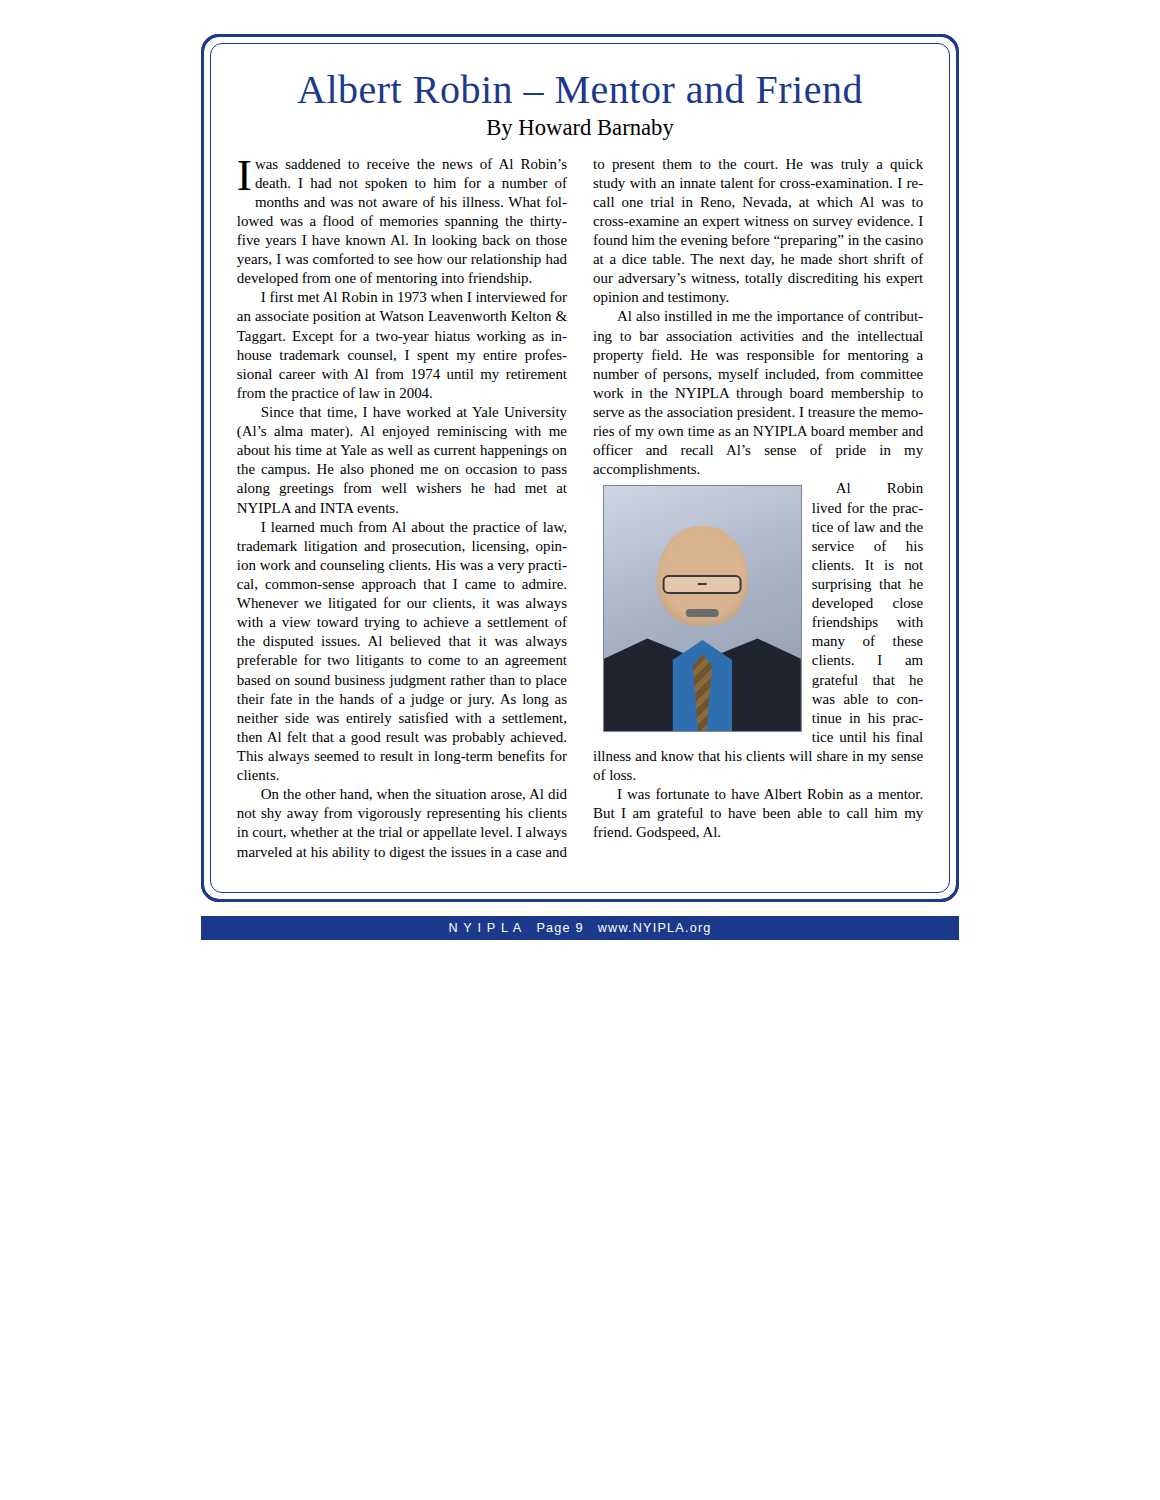Albert Robin – Mentor and Friend
By Howard Barnaby
Iwas saddened to receive the news of Al Robin’s death. I had not spoken to him for a number of months and was not aware of his illness. What followed was a flood of memories spanning the thirty-five years I have known Al. In looking back on those years, I was comforted to see how our relationship had developed from one of mentoring into friendship.
I first met Al Robin in 1973 when I interviewed for an associate position at Watson Leavenworth Kelton & Taggart. Except for a two-year hiatus working as in-house trademark counsel, I spent my entire professional career with Al from 1974 until my retirement from the practice of law in 2004.
Since that time, I have worked at Yale University (Al’s alma mater). Al enjoyed reminiscing with me about his time at Yale as well as current happenings on the campus. He also phoned me on occasion to pass along greetings from well wishers he had met at NYIPLA and INTA events.
I learned much from Al about the practice of law, trademark litigation and prosecution, licensing, opinion work and counseling clients. His was a very practical, common-sense approach that I came to admire. Whenever we litigated for our clients, it was always with a view toward trying to achieve a settlement of the disputed issues. Al believed that it was always preferable for two litigants to come to an agreement based on sound business judgment rather than to place their fate in the hands of a judge or jury. As long as neither side was entirely satisfied with a settlement, then Al felt that a good result was probably achieved. This always seemed to result in long-term benefits for clients.
On the other hand, when the situation arose, Al did not shy away from vigorously representing his clients in court, whether at the trial or appellate level. I always marveled at his ability to digest the issues in a case and to present them to the court. He was truly a quick study with an innate talent for cross-examination. I recall one trial in Reno, Nevada, at which Al was to cross-examine an expert witness on survey evidence. I found him the evening before “preparing” in the casino at a dice table. The next day, he made short shrift of our adversary’s witness, totally discrediting his expert opinion and testimony.
Al also instilled in me the importance of contributing to bar association activities and the intellectual property field. He was responsible for mentoring a number of persons, myself included, from committee work in the NYIPLA through board membership to serve as the association president. I treasure the memories of my own time as an NYIPLA board member and officer and recall Al’s sense of pride in my accomplishments.
Al Robin lived for the practice of law and the service of his clients. It is not surprising that he developed close friendships with many of these clients. I am grateful that he was able to continue in his practice until his final illness and know that his clients will share in my sense of loss.
I was fortunate to have Albert Robin as a mentor. But I am grateful to have been able to call him my friend. Godspeed, Al.
N Y I P L A Page 9 www.NYIPLA.org